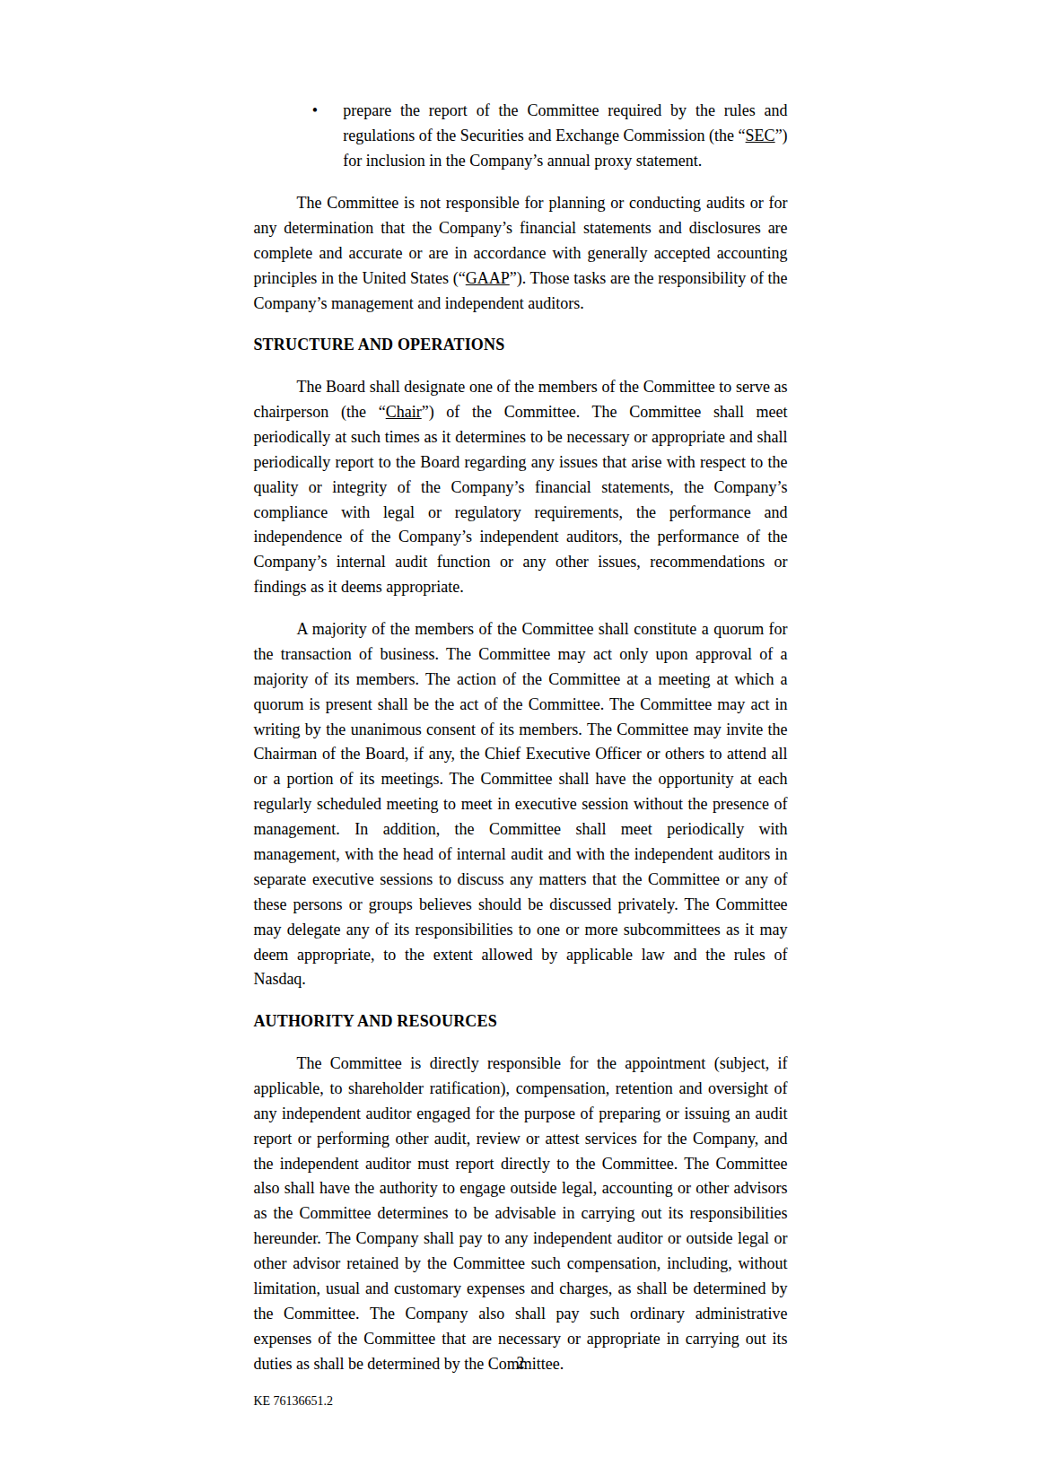prepare the report of the Committee required by the rules and regulations of the Securities and Exchange Commission (the “SEC”) for inclusion in the Company’s annual proxy statement.
The Committee is not responsible for planning or conducting audits or for any determination that the Company’s financial statements and disclosures are complete and accurate or are in accordance with generally accepted accounting principles in the United States (“GAAP”). Those tasks are the responsibility of the Company’s management and independent auditors.
Structure and Operations
The Board shall designate one of the members of the Committee to serve as chairperson (the “Chair”) of the Committee. The Committee shall meet periodically at such times as it determines to be necessary or appropriate and shall periodically report to the Board regarding any issues that arise with respect to the quality or integrity of the Company’s financial statements, the Company’s compliance with legal or regulatory requirements, the performance and independence of the Company’s independent auditors, the performance of the Company’s internal audit function or any other issues, recommendations or findings as it deems appropriate.
A majority of the members of the Committee shall constitute a quorum for the transaction of business. The Committee may act only upon approval of a majority of its members. The action of the Committee at a meeting at which a quorum is present shall be the act of the Committee. The Committee may act in writing by the unanimous consent of its members. The Committee may invite the Chairman of the Board, if any, the Chief Executive Officer or others to attend all or a portion of its meetings. The Committee shall have the opportunity at each regularly scheduled meeting to meet in executive session without the presence of management. In addition, the Committee shall meet periodically with management, with the head of internal audit and with the independent auditors in separate executive sessions to discuss any matters that the Committee or any of these persons or groups believes should be discussed privately. The Committee may delegate any of its responsibilities to one or more subcommittees as it may deem appropriate, to the extent allowed by applicable law and the rules of Nasdaq.
Authority and Resources
The Committee is directly responsible for the appointment (subject, if applicable, to shareholder ratification), compensation, retention and oversight of any independent auditor engaged for the purpose of preparing or issuing an audit report or performing other audit, review or attest services for the Company, and the independent auditor must report directly to the Committee. The Committee also shall have the authority to engage outside legal, accounting or other advisors as the Committee determines to be advisable in carrying out its responsibilities hereunder. The Company shall pay to any independent auditor or outside legal or other advisor retained by the Committee such compensation, including, without limitation, usual and customary expenses and charges, as shall be determined by the Committee. The Company also shall pay such ordinary administrative expenses of the Committee that are necessary or appropriate in carrying out its duties as shall be determined by the Committee.
2
KE 76136651.2